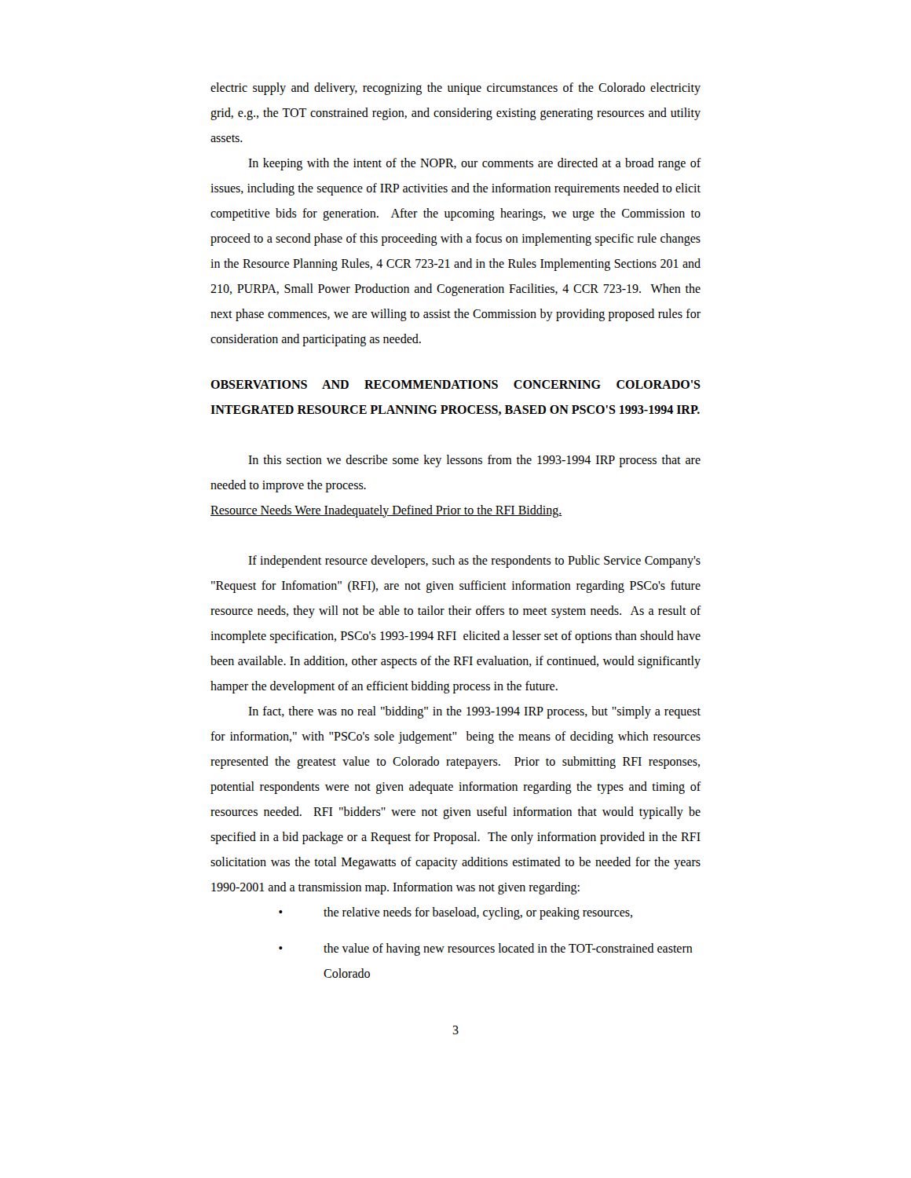electric supply and delivery, recognizing the unique circumstances of the Colorado electricity grid, e.g., the TOT constrained region, and considering existing generating resources and utility assets.
In keeping with the intent of the NOPR, our comments are directed at a broad range of issues, including the sequence of IRP activities and the information requirements needed to elicit competitive bids for generation. After the upcoming hearings, we urge the Commission to proceed to a second phase of this proceeding with a focus on implementing specific rule changes in the Resource Planning Rules, 4 CCR 723-21 and in the Rules Implementing Sections 201 and 210, PURPA, Small Power Production and Cogeneration Facilities, 4 CCR 723-19. When the next phase commences, we are willing to assist the Commission by providing proposed rules for consideration and participating as needed.
Observations and Recommendations Concerning Colorado's Integrated Resource Planning Process, Based on PSCO's 1993-1994 IRP.
In this section we describe some key lessons from the 1993-1994 IRP process that are needed to improve the process.
Resource Needs Were Inadequately Defined Prior to the RFI Bidding.
If independent resource developers, such as the respondents to Public Service Company's "Request for Infomation" (RFI), are not given sufficient information regarding PSCo's future resource needs, they will not be able to tailor their offers to meet system needs. As a result of incomplete specification, PSCo's 1993-1994 RFI elicited a lesser set of options than should have been available. In addition, other aspects of the RFI evaluation, if continued, would significantly hamper the development of an efficient bidding process in the future.
In fact, there was no real "bidding" in the 1993-1994 IRP process, but "simply a request for information," with "PSCo's sole judgement" being the means of deciding which resources represented the greatest value to Colorado ratepayers. Prior to submitting RFI responses, potential respondents were not given adequate information regarding the types and timing of resources needed. RFI "bidders" were not given useful information that would typically be specified in a bid package or a Request for Proposal. The only information provided in the RFI solicitation was the total Megawatts of capacity additions estimated to be needed for the years 1990-2001 and a transmission map. Information was not given regarding:
the relative needs for baseload, cycling, or peaking resources,
the value of having new resources located in the TOT-constrained eastern Colorado
3